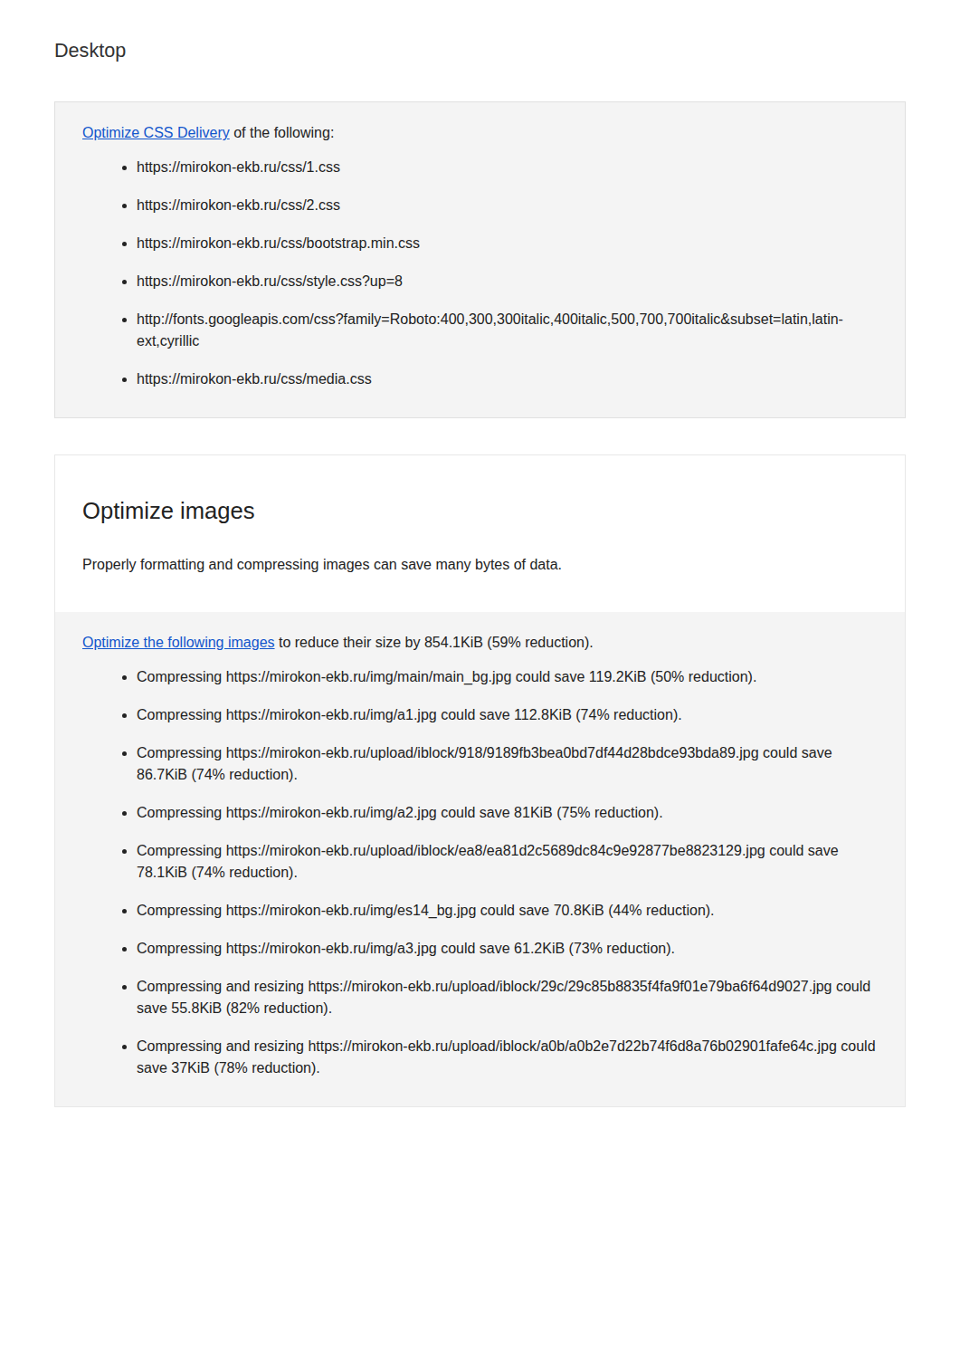Desktop
Optimize CSS Delivery of the following:
https://mirokon-ekb.ru/css/1.css
https://mirokon-ekb.ru/css/2.css
https://mirokon-ekb.ru/css/bootstrap.min.css
https://mirokon-ekb.ru/css/style.css?up=8
http://fonts.googleapis.com/css?family=Roboto:400,300,300italic,400italic,500,700,700italic&subset=latin,latin-ext,cyrillic
https://mirokon-ekb.ru/css/media.css
Optimize images
Properly formatting and compressing images can save many bytes of data.
Optimize the following images to reduce their size by 854.1KiB (59% reduction).
Compressing https://mirokon-ekb.ru/img/main/main_bg.jpg could save 119.2KiB (50% reduction).
Compressing https://mirokon-ekb.ru/img/a1.jpg could save 112.8KiB (74% reduction).
Compressing https://mirokon-ekb.ru/upload/iblock/918/9189fb3bea0bd7df44d28bdce93bda89.jpg could save 86.7KiB (74% reduction).
Compressing https://mirokon-ekb.ru/img/a2.jpg could save 81KiB (75% reduction).
Compressing https://mirokon-ekb.ru/upload/iblock/ea8/ea81d2c5689dc84c9e92877be8823129.jpg could save 78.1KiB (74% reduction).
Compressing https://mirokon-ekb.ru/img/es14_bg.jpg could save 70.8KiB (44% reduction).
Compressing https://mirokon-ekb.ru/img/a3.jpg could save 61.2KiB (73% reduction).
Compressing and resizing https://mirokon-ekb.ru/upload/iblock/29c/29c85b8835f4fa9f01e79ba6f64d9027.jpg could save 55.8KiB (82% reduction).
Compressing and resizing https://mirokon-ekb.ru/upload/iblock/a0b/a0b2e7d22b74f6d8a76b02901fafe64c.jpg could save 37KiB (78% reduction).